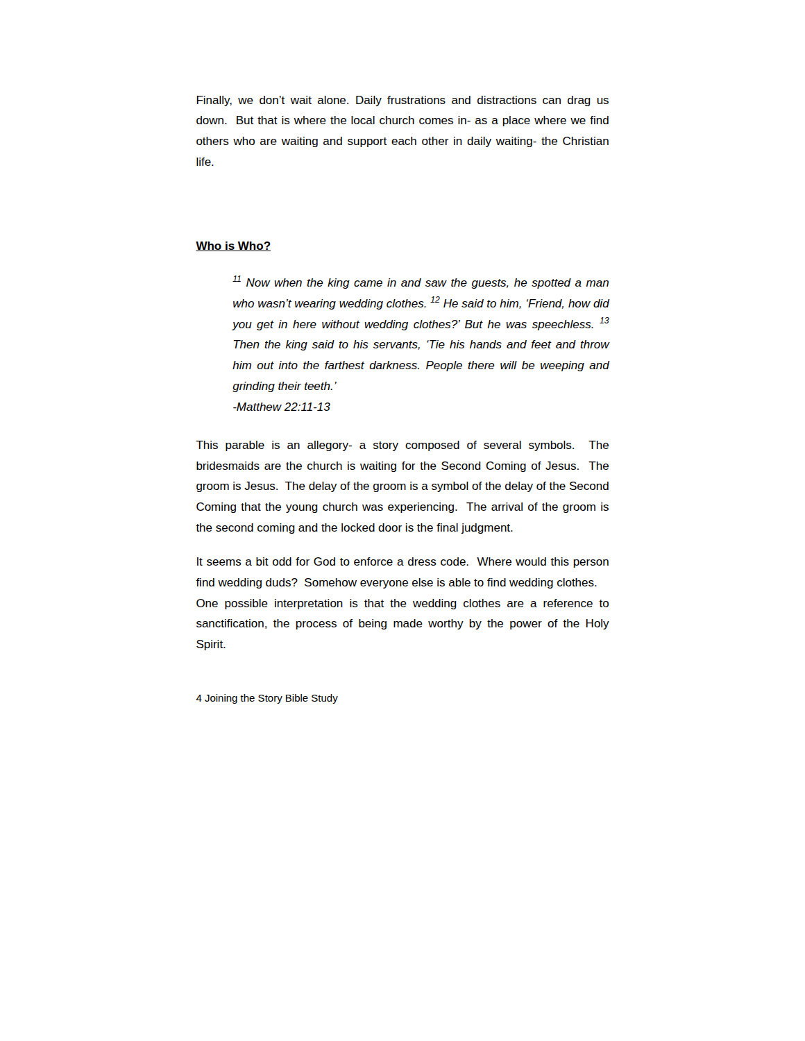Finally, we don’t wait alone. Daily frustrations and distractions can drag us down. But that is where the local church comes in- as a place where we find others who are waiting and support each other in daily waiting- the Christian life.
Who is Who?
11 Now when the king came in and saw the guests, he spotted a man who wasn’t wearing wedding clothes. 12 He said to him, ‘Friend, how did you get in here without wedding clothes?’ But he was speechless. 13 Then the king said to his servants, ‘Tie his hands and feet and throw him out into the farthest darkness. People there will be weeping and grinding their teeth.’ -Matthew 22:11-13
This parable is an allegory- a story composed of several symbols. The bridesmaids are the church is waiting for the Second Coming of Jesus. The groom is Jesus. The delay of the groom is a symbol of the delay of the Second Coming that the young church was experiencing. The arrival of the groom is the second coming and the locked door is the final judgment.
It seems a bit odd for God to enforce a dress code. Where would this person find wedding duds? Somehow everyone else is able to find wedding clothes.
One possible interpretation is that the wedding clothes are a reference to sanctification, the process of being made worthy by the power of the Holy Spirit.
4 Joining the Story Bible Study